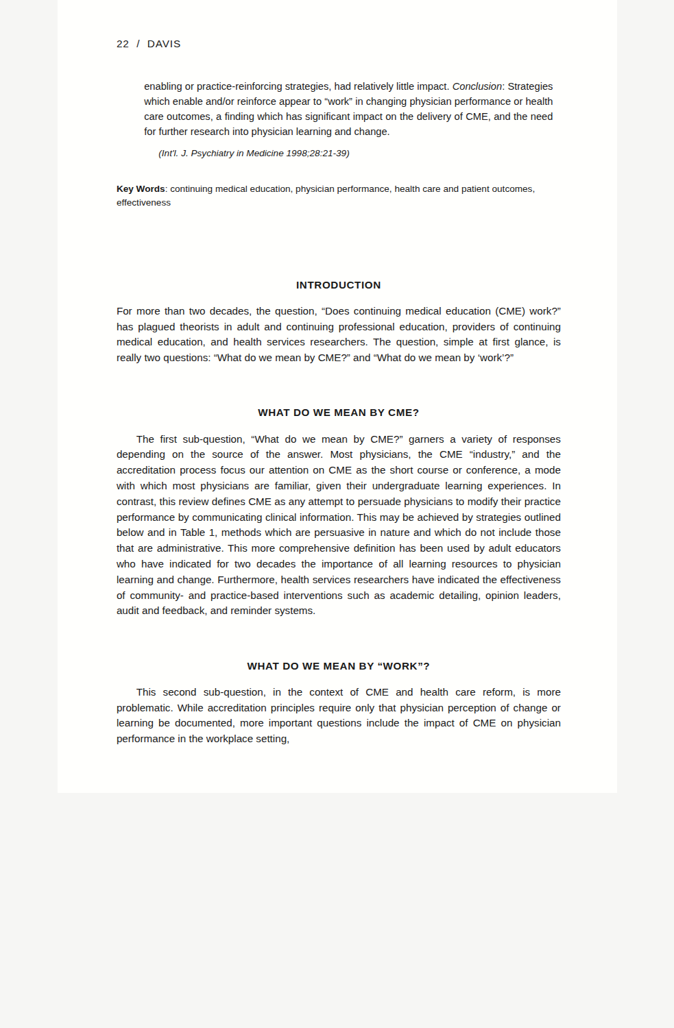22 / DAVIS
enabling or practice-reinforcing strategies, had relatively little impact. Conclusion: Strategies which enable and/or reinforce appear to “work” in changing physician performance or health care outcomes, a finding which has significant impact on the delivery of CME, and the need for further research into physician learning and change.
(Int'l. J. Psychiatry in Medicine 1998;28:21-39)
Key Words: continuing medical education, physician performance, health care and patient outcomes, effectiveness
INTRODUCTION
For more than two decades, the question, “Does continuing medical education (CME) work?” has plagued theorists in adult and continuing professional education, providers of continuing medical education, and health services researchers. The question, simple at first glance, is really two questions: “What do we mean by CME?” and “What do we mean by ‘work’?”
WHAT DO WE MEAN BY CME?
The first sub-question, “What do we mean by CME?” garners a variety of responses depending on the source of the answer. Most physicians, the CME “industry,” and the accreditation process focus our attention on CME as the short course or conference, a mode with which most physicians are familiar, given their undergraduate learning experiences. In contrast, this review defines CME as any attempt to persuade physicians to modify their practice performance by communicating clinical information. This may be achieved by strategies outlined below and in Table 1, methods which are persuasive in nature and which do not include those that are administrative. This more comprehensive definition has been used by adult educators who have indicated for two decades the importance of all learning resources to physician learning and change. Furthermore, health services researchers have indicated the effectiveness of community- and practice-based interventions such as academic detailing, opinion leaders, audit and feedback, and reminder systems.
WHAT DO WE MEAN BY “WORK”?
This second sub-question, in the context of CME and health care reform, is more problematic. While accreditation principles require only that physician perception of change or learning be documented, more important questions include the impact of CME on physician performance in the workplace setting,